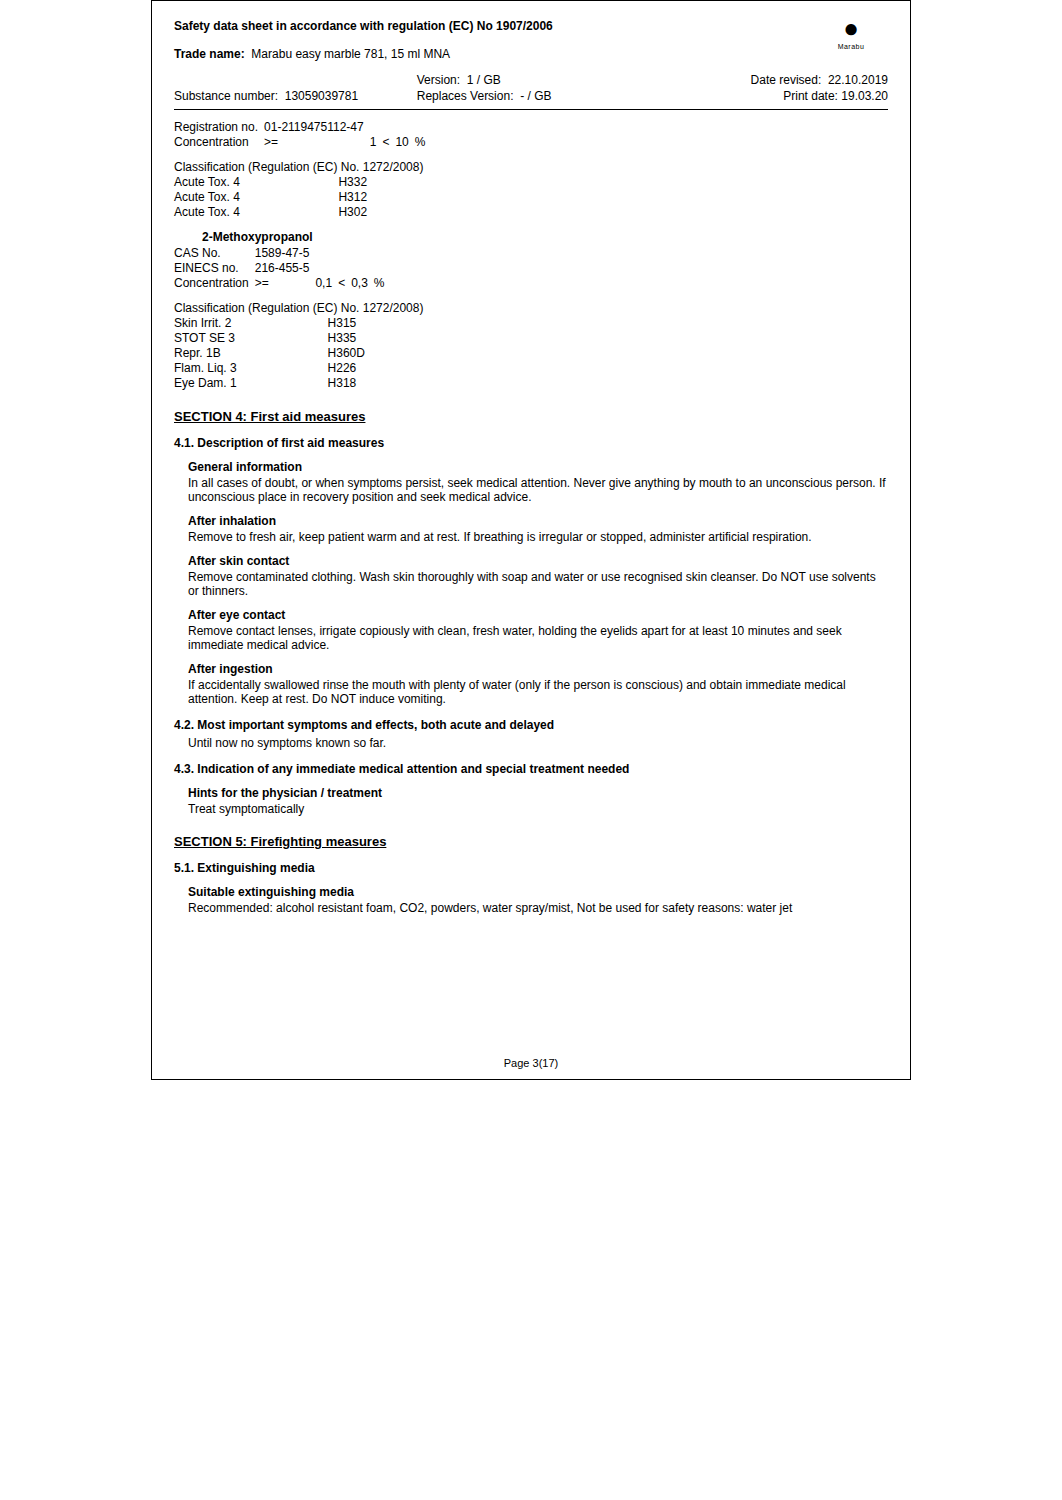●
Marabu
Safety data sheet in accordance with regulation (EC) No 1907/2006
Trade name: Marabu easy marble 781, 15 ml MNA
| | Version: 1 / GB | Date revised: 22.10.2019 |
| Substance number: 13059039781 | Replaces Version: - / GB | Print date: 19.03.20 |
| Registration no. | 01-2119475112-47 | | | | |
| Concentration | >= | 1 | < | 10 | % |
| Classification (Regulation (EC) No. 1272/2008) |
| Acute Tox. 4 | H332 |
| Acute Tox. 4 | H312 |
| Acute Tox. 4 | H302 |
2-Methoxypropanol
| CAS No. | 1589-47-5 | | | | |
| EINECS no. | 216-455-5 | | | | |
| Concentration | >= | 0,1 | < | 0,3 | % |
| Classification (Regulation (EC) No. 1272/2008) |
| Skin Irrit. 2 | H315 |
| STOT SE 3 | H335 |
| Repr. 1B | H360D |
| Flam. Liq. 3 | H226 |
| Eye Dam. 1 | H318 |
SECTION 4: First aid measures
4.1. Description of first aid measures
General information
In all cases of doubt, or when symptoms persist, seek medical attention. Never give anything by mouth to an unconscious person. If unconscious place in recovery position and seek medical advice.
After inhalation
Remove to fresh air, keep patient warm and at rest. If breathing is irregular or stopped, administer artificial respiration.
After skin contact
Remove contaminated clothing. Wash skin thoroughly with soap and water or use recognised skin cleanser. Do NOT use solvents or thinners.
After eye contact
Remove contact lenses, irrigate copiously with clean, fresh water, holding the eyelids apart for at least 10 minutes and seek immediate medical advice.
After ingestion
If accidentally swallowed rinse the mouth with plenty of water (only if the person is conscious) and obtain immediate medical attention. Keep at rest. Do NOT induce vomiting.
4.2. Most important symptoms and effects, both acute and delayed
Until now no symptoms known so far.
4.3. Indication of any immediate medical attention and special treatment needed
Hints for the physician / treatment
Treat symptomatically
SECTION 5: Firefighting measures
5.1. Extinguishing media
Suitable extinguishing media
Recommended: alcohol resistant foam, CO2, powders, water spray/mist, Not be used for safety reasons: water jet
Page 3(17)